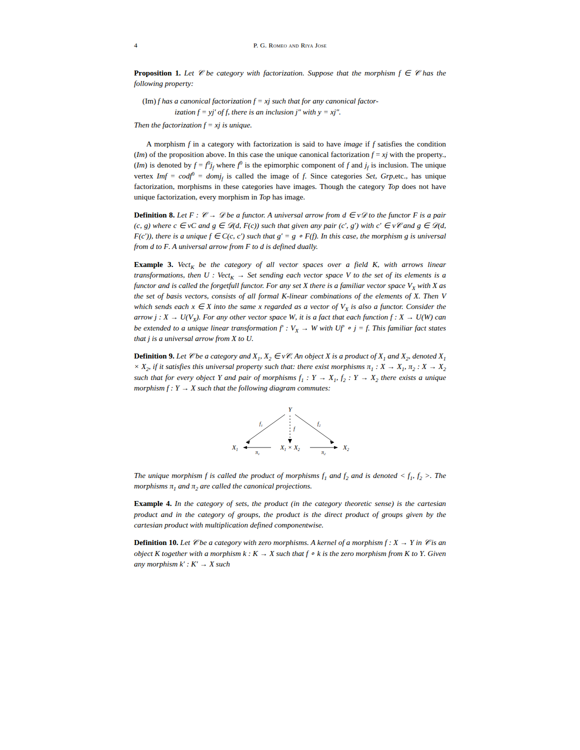4 P. G. Romeo and Riya Jose
Proposition 1. Let 𝒞 be category with factorization. Suppose that the morphism f ∈ 𝒞 has the following property:
(Im) f has a canonical factorization f = xj such that for any canonical factor- ization f = yj′ of f, there is an inclusion j″ with y = xj″.
Then the factorization f = xj is unique.
A morphism f in a category with factorization is said to have image if f satisfies the condition (Im) of the proposition above. In this case the unique canonical factorization f = xj with the property., (Im) is denoted by f = f0jf where f0 is the epimorphic component of f and jf is inclusion. The unique vertex Imf = codf0 = domjf is called the image of f. Since categories Set, Grp,etc., has unique factorization, morphisms in these categories have images. Though the category Top does not have unique factorization, every morphism in Top has image.
Definition 8. Let F : 𝒞 → 𝒟 be a functor. A universal arrow from d ∈ ν𝒟 to the functor F is a pair (c, g) where c ∈ νC and g ∈ 𝒟(d, F(c)) such that given any pair (c′, g′) with c′ ∈ ν𝒞 and g ∈ 𝒟(d, F(c′)), there is a unique f ∈ C(c, c′) such that g′ = g ∘ F(f). In this case, the morphism g is universal from d to F. A universal arrow from F to d is defined dually.
Example 3. VectK be the category of all vector spaces over a field K, with arrows linear transformations, then U : VectK → Set sending each vector space V to the set of its elements is a functor and is called the forgetfull functor. For any set X there is a familiar vector space VX with X as the set of basis vectors, consists of all formal K-linear combinations of the elements of X. Then V which sends each x ∈ X into the same x regarded as a vector of VX is also a functor. Consider the arrow j : X → U(VX). For any other vector space W, it is a fact that each function f : X → U(W) can be extended to a unique linear transformation f′ : VX → W with Uf′ ∘ j = f. This familiar fact states that j is a universal arrow from X to U.
Definition 9. Let 𝒞 be a category and X1, X2 ∈ v𝒞. An object X is a product of X1 and X2, denoted X1 × X2, if it satisfies this universal property such that: there exist morphisms π1 : X → X1, π2 : X → X2 such that for every object Y and pair of morphisms f1 : Y → X1, f2 : Y → X2 there exists a unique morphism f : Y → X such that the following diagram commutes:
Y f1 f2 f X1 X1 × X2 X2 π1 π2
The unique morphism f is called the product of morphisms f1 and f2 and is denoted < f1, f2 >. The morphisms π1 and π2 are called the canonical projections.
Example 4. In the category of sets, the product (in the category theoretic sense) is the cartesian product and in the category of groups, the product is the direct product of groups given by the cartesian product with multiplication defined componentwise.
Definition 10. Let 𝒞 be a category with zero morphisms. A kernel of a morphism f : X → Y in 𝒞 is an object K together with a morphism k : K → X such that f ∘ k is the zero morphism from K to Y. Given any morphism k′ : K′ → X such